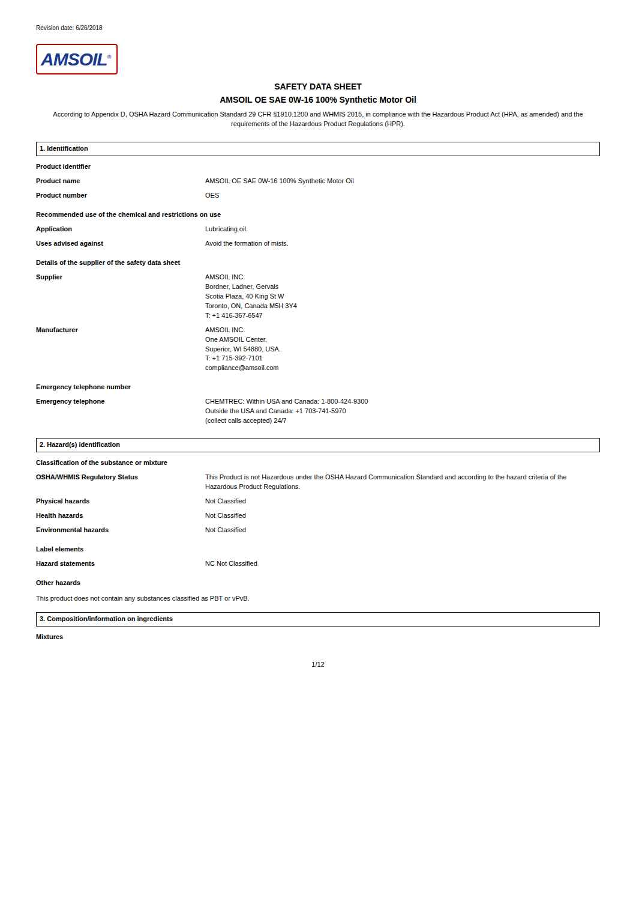Revision date: 6/26/2018
AMSOIL®
SAFETY DATA SHEET
AMSOIL OE SAE 0W-16 100% Synthetic Motor Oil
According to Appendix D, OSHA Hazard Communication Standard 29 CFR §1910.1200 and WHMIS 2015, in compliance with the Hazardous Product Act (HPA, as amended) and the requirements of the Hazardous Product Regulations (HPR).
1. Identification
Product identifier
| Product name | AMSOIL OE SAE 0W-16 100% Synthetic Motor Oil |
| Product number | OES |
Recommended use of the chemical and restrictions on use
| Application | Lubricating oil. |
| Uses advised against | Avoid the formation of mists. |
Details of the supplier of the safety data sheet
| Supplier | AMSOIL INC. Bordner, Ladner, Gervais Scotia Plaza, 40 King St W Toronto, ON, Canada M5H 3Y4 T: +1 416-367-6547 |
| Manufacturer | AMSOIL INC. One AMSOIL Center, Superior, WI 54880, USA. T: +1 715-392-7101 compliance@amsoil.com |
Emergency telephone number
| Emergency telephone | CHEMTREC: Within USA and Canada: 1-800-424-9300 Outside the USA and Canada: +1 703-741-5970 (collect calls accepted) 24/7 |
2. Hazard(s) identification
Classification of the substance or mixture
| OSHA/WHMIS Regulatory Status | This Product is not Hazardous under the OSHA Hazard Communication Standard and according to the hazard criteria of the Hazardous Product Regulations. |
| Physical hazards | Not Classified |
| Health hazards | Not Classified |
| Environmental hazards | Not Classified |
Label elements
| Hazard statements | NC Not Classified |
Other hazards
This product does not contain any substances classified as PBT or vPvB.
3. Composition/information on ingredients
Mixtures
1/12